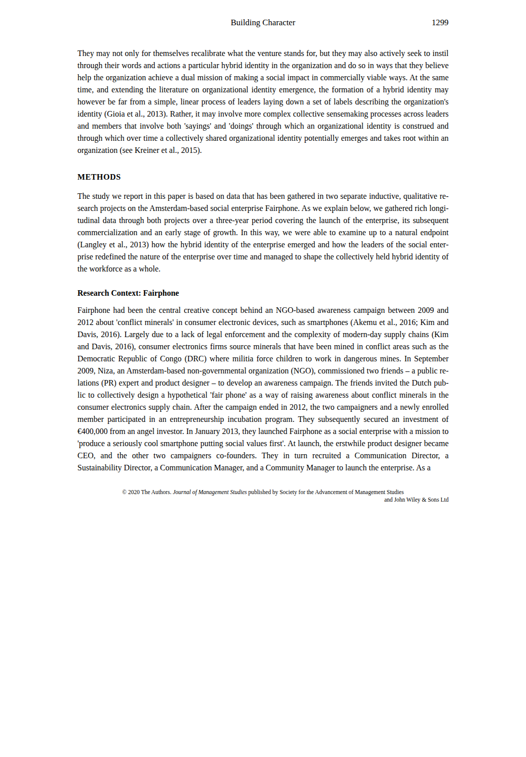Building Character 1299
They may not only for themselves recalibrate what the venture stands for, but they may also actively seek to instil through their words and actions a particular hybrid identity in the organization and do so in ways that they believe help the organization achieve a dual mission of making a social impact in commercially viable ways. At the same time, and extending the literature on organizational identity emergence, the formation of a hybrid identity may however be far from a simple, linear process of leaders laying down a set of labels describing the organization's identity (Gioia et al., 2013). Rather, it may involve more complex collective sensemaking processes across leaders and members that involve both 'sayings' and 'doings' through which an organizational identity is construed and through which over time a collectively shared organizational identity potentially emerges and takes root within an organization (see Kreiner et al., 2015).
METHODS
The study we report in this paper is based on data that has been gathered in two separate inductive, qualitative research projects on the Amsterdam-based social enterprise Fairphone. As we explain below, we gathered rich longitudinal data through both projects over a three-year period covering the launch of the enterprise, its subsequent commercialization and an early stage of growth. In this way, we were able to examine up to a natural endpoint (Langley et al., 2013) how the hybrid identity of the enterprise emerged and how the leaders of the social enterprise redefined the nature of the enterprise over time and managed to shape the collectively held hybrid identity of the workforce as a whole.
Research Context: Fairphone
Fairphone had been the central creative concept behind an NGO-based awareness campaign between 2009 and 2012 about 'conflict minerals' in consumer electronic devices, such as smartphones (Akemu et al., 2016; Kim and Davis, 2016). Largely due to a lack of legal enforcement and the complexity of modern-day supply chains (Kim and Davis, 2016), consumer electronics firms source minerals that have been mined in conflict areas such as the Democratic Republic of Congo (DRC) where militia force children to work in dangerous mines. In September 2009, Niza, an Amsterdam-based non-governmental organization (NGO), commissioned two friends – a public relations (PR) expert and product designer – to develop an awareness campaign. The friends invited the Dutch public to collectively design a hypothetical 'fair phone' as a way of raising awareness about conflict minerals in the consumer electronics supply chain. After the campaign ended in 2012, the two campaigners and a newly enrolled member participated in an entrepreneurship incubation program. They subsequently secured an investment of €400,000 from an angel investor. In January 2013, they launched Fairphone as a social enterprise with a mission to 'produce a seriously cool smartphone putting social values first'. At launch, the erstwhile product designer became CEO, and the other two campaigners co-founders. They in turn recruited a Communication Director, a Sustainability Director, a Communication Manager, and a Community Manager to launch the enterprise. As a
© 2020 The Authors. Journal of Management Studies published by Society for the Advancement of Management Studies
and John Wiley & Sons Ltd